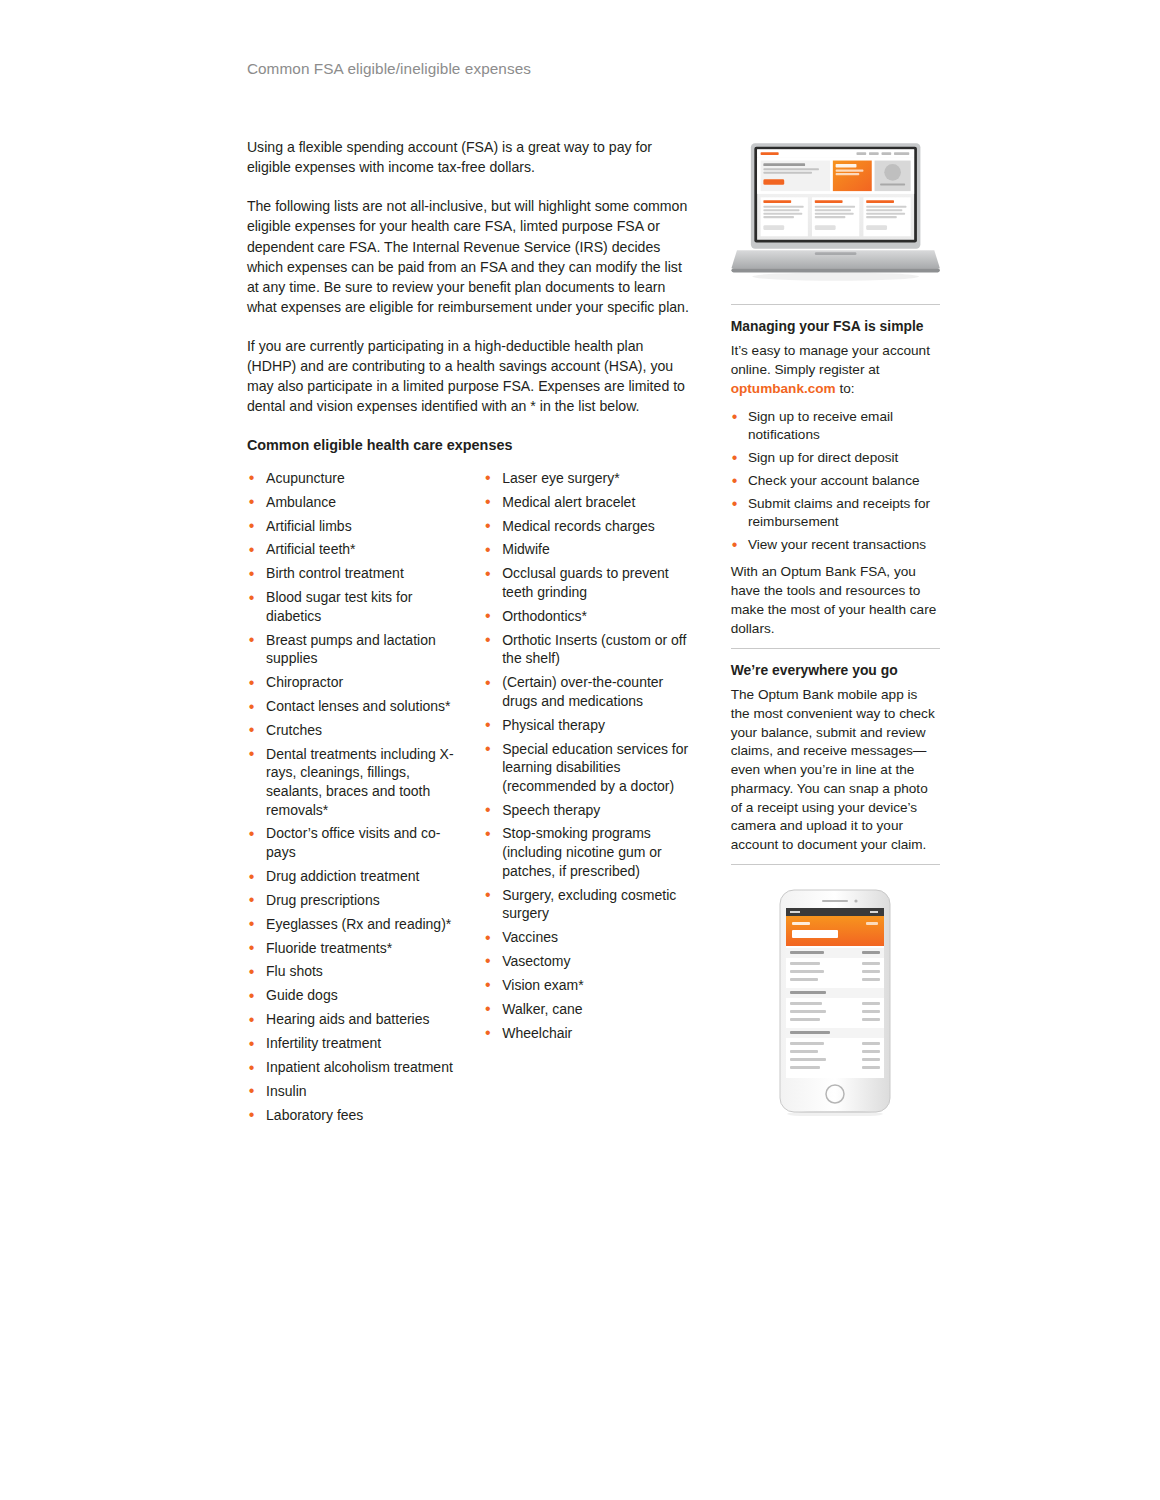Common FSA eligible/ineligible expenses
Using a flexible spending account (FSA) is a great way to pay for eligible expenses with income tax-free dollars.
The following lists are not all-inclusive, but will highlight some common eligible expenses for your health care FSA, limted purpose FSA or dependent care FSA. The Internal Revenue Service (IRS) decides which expenses can be paid from an FSA and they can modify the list at any time. Be sure to review your benefit plan documents to learn what expenses are eligible for reimbursement under your specific plan.
If you are currently participating in a high-deductible health plan (HDHP) and are contributing to a health savings account (HSA), you may also participate in a limited purpose FSA. Expenses are limited to dental and vision expenses identified with an * in the list below.
Common eligible health care expenses
Acupuncture
Ambulance
Artificial limbs
Artificial teeth*
Birth control treatment
Blood sugar test kits for diabetics
Breast pumps and lactation supplies
Chiropractor
Contact lenses and solutions*
Crutches
Dental treatments including X-rays, cleanings, fillings, sealants, braces and tooth removals*
Doctor’s office visits and co-pays
Drug addiction treatment
Drug prescriptions
Eyeglasses (Rx and reading)*
Fluoride treatments*
Flu shots
Guide dogs
Hearing aids and batteries
Infertility treatment
Inpatient alcoholism treatment
Insulin
Laboratory fees
Laser eye surgery*
Medical alert bracelet
Medical records charges
Midwife
Occlusal guards to prevent teeth grinding
Orthodontics*
Orthotic Inserts (custom or off the shelf)
(Certain) over-the-counter drugs and medications
Physical therapy
Special education services for learning disabilities (recommended by a doctor)
Speech therapy
Stop-smoking programs (including nicotine gum or patches, if prescribed)
Surgery, excluding cosmetic surgery
Vaccines
Vasectomy
Vision exam*
Walker, cane
Wheelchair
Managing your FSA is simple
It’s easy to manage your account online. Simply register at optumbank.com to:
Sign up to receive email notifications
Sign up for direct deposit
Check your account balance
Submit claims and receipts for reimbursement
View your recent transactions
With an Optum Bank FSA, you have the tools and resources to make the most of your health care dollars.
We’re everywhere you go
The Optum Bank mobile app is the most convenient way to check your balance, submit and review claims, and receive messages—even when you’re in line at the pharmacy. You can snap a photo of a receipt using your device’s camera and upload it to your account to document your claim.